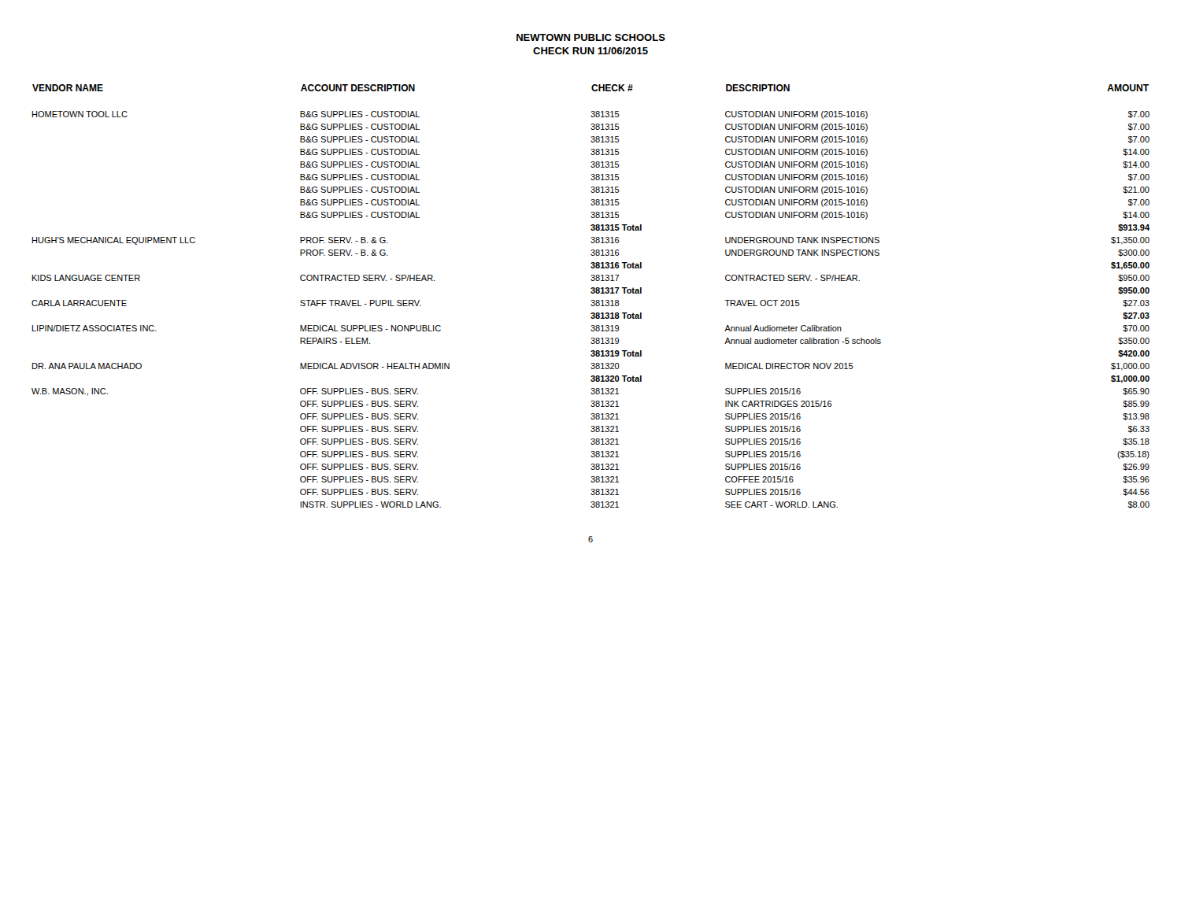NEWTOWN PUBLIC SCHOOLS
CHECK RUN 11/06/2015
| VENDOR NAME | ACCOUNT DESCRIPTION | CHECK # | DESCRIPTION | AMOUNT |
| --- | --- | --- | --- | --- |
| HOMETOWN TOOL LLC | B&G SUPPLIES - CUSTODIAL | 381315 | CUSTODIAN UNIFORM (2015-1016) | $7.00 |
| | B&G SUPPLIES - CUSTODIAL | 381315 | CUSTODIAN UNIFORM (2015-1016) | $7.00 |
| | B&G SUPPLIES - CUSTODIAL | 381315 | CUSTODIAN UNIFORM (2015-1016) | $7.00 |
| | B&G SUPPLIES - CUSTODIAL | 381315 | CUSTODIAN UNIFORM (2015-1016) | $14.00 |
| | B&G SUPPLIES - CUSTODIAL | 381315 | CUSTODIAN UNIFORM (2015-1016) | $14.00 |
| | B&G SUPPLIES - CUSTODIAL | 381315 | CUSTODIAN UNIFORM (2015-1016) | $7.00 |
| | B&G SUPPLIES - CUSTODIAL | 381315 | CUSTODIAN UNIFORM (2015-1016) | $21.00 |
| | B&G SUPPLIES - CUSTODIAL | 381315 | CUSTODIAN UNIFORM (2015-1016) | $7.00 |
| | B&G SUPPLIES - CUSTODIAL | 381315 | CUSTODIAN UNIFORM (2015-1016) | $14.00 |
| | | 381315 Total | | $913.94 |
| HUGH'S MECHANICAL EQUIPMENT LLC | PROF. SERV. - B. & G. | 381316 | UNDERGROUND TANK INSPECTIONS | $1,350.00 |
| | PROF. SERV. - B. & G. | 381316 | UNDERGROUND TANK INSPECTIONS | $300.00 |
| | | 381316 Total | | $1,650.00 |
| KIDS LANGUAGE CENTER | CONTRACTED SERV. - SP/HEAR. | 381317 | CONTRACTED SERV. - SP/HEAR. | $950.00 |
| | | 381317 Total | | $950.00 |
| CARLA LARRACUENTE | STAFF TRAVEL - PUPIL SERV. | 381318 | TRAVEL OCT 2015 | $27.03 |
| | | 381318 Total | | $27.03 |
| LIPIN/DIETZ ASSOCIATES INC. | MEDICAL SUPPLIES - NONPUBLIC | 381319 | Annual Audiometer Calibration | $70.00 |
| | REPAIRS - ELEM. | 381319 | Annual audiometer calibration -5 schools | $350.00 |
| | | 381319 Total | | $420.00 |
| DR. ANA PAULA MACHADO | MEDICAL ADVISOR - HEALTH ADMIN | 381320 | MEDICAL DIRECTOR NOV 2015 | $1,000.00 |
| | | 381320 Total | | $1,000.00 |
| W.B. MASON., INC. | OFF. SUPPLIES - BUS. SERV. | 381321 | SUPPLIES 2015/16 | $65.90 |
| | OFF. SUPPLIES - BUS. SERV. | 381321 | INK CARTRIDGES 2015/16 | $85.99 |
| | OFF. SUPPLIES - BUS. SERV. | 381321 | SUPPLIES 2015/16 | $13.98 |
| | OFF. SUPPLIES - BUS. SERV. | 381321 | SUPPLIES 2015/16 | $6.33 |
| | OFF. SUPPLIES - BUS. SERV. | 381321 | SUPPLIES 2015/16 | $35.18 |
| | OFF. SUPPLIES - BUS. SERV. | 381321 | SUPPLIES 2015/16 | ($35.18) |
| | OFF. SUPPLIES - BUS. SERV. | 381321 | SUPPLIES 2015/16 | $26.99 |
| | OFF. SUPPLIES - BUS. SERV. | 381321 | COFFEE 2015/16 | $35.96 |
| | OFF. SUPPLIES - BUS. SERV. | 381321 | SUPPLIES 2015/16 | $44.56 |
| | INSTR. SUPPLIES - WORLD LANG. | 381321 | SEE CART - WORLD. LANG. | $8.00 |
6